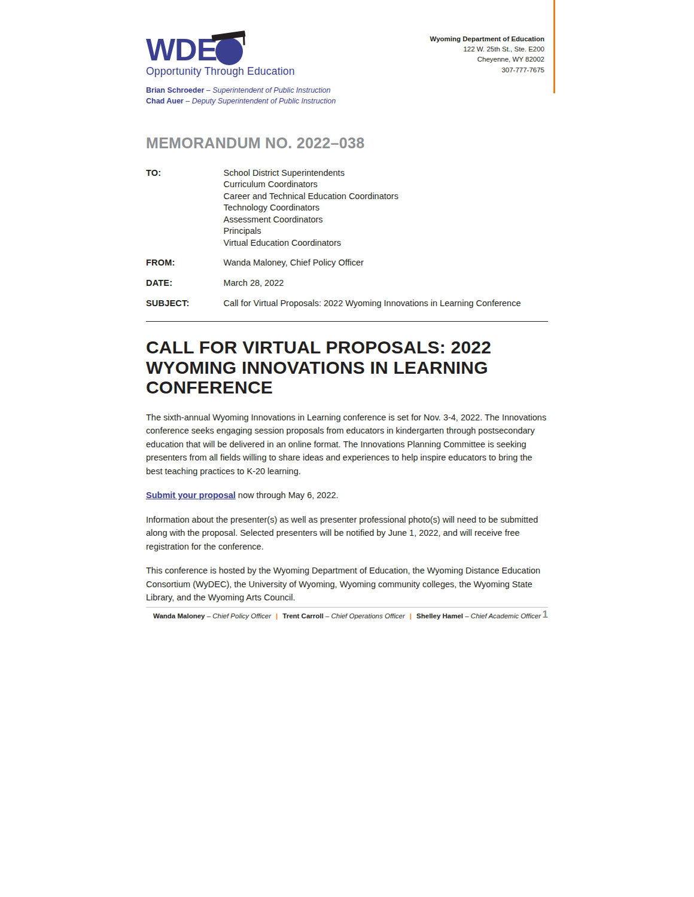WDE
Opportunity Through Education
Brian Schroeder – Superintendent of Public Instruction
Chad Auer – Deputy Superintendent of Public Instruction
Wyoming Department of Education
122 W. 25th St., Ste. E200
Cheyenne, WY 82002
307-777-7675
MEMORANDUM NO. 2022–038
| TO: | School District Superintendents Curriculum Coordinators Career and Technical Education Coordinators Technology Coordinators Assessment Coordinators Principals Virtual Education Coordinators |
| FROM: | Wanda Maloney, Chief Policy Officer |
| DATE: | March 28, 2022 |
| SUBJECT: | Call for Virtual Proposals: 2022 Wyoming Innovations in Learning Conference |
Call for Virtual Proposals: 2022 Wyoming Innovations in Learning Conference
The sixth-annual Wyoming Innovations in Learning conference is set for Nov. 3-4, 2022. The Innovations conference seeks engaging session proposals from educators in kindergarten through postsecondary education that will be delivered in an online format. The Innovations Planning Committee is seeking presenters from all fields willing to share ideas and experiences to help inspire educators to bring the best teaching practices to K-20 learning.
Submit your proposal now through May 6, 2022.
Information about the presenter(s) as well as presenter professional photo(s) will need to be submitted along with the proposal. Selected presenters will be notified by June 1, 2022, and will receive free registration for the conference.
This conference is hosted by the Wyoming Department of Education, the Wyoming Distance Education Consortium (WyDEC), the University of Wyoming, Wyoming community colleges, the Wyoming State Library, and the Wyoming Arts Council.
Wanda Maloney – Chief Policy Officer|Trent Carroll – Chief Operations Officer|Shelley Hamel – Chief Academic Officer
1